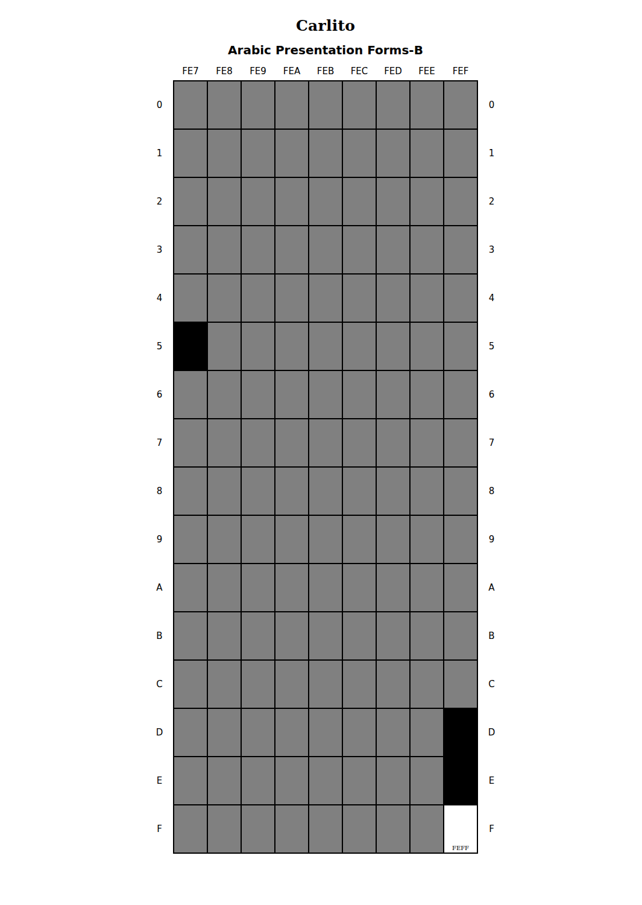Carlito
Arabic Presentation Forms-B
| | FE7 | FE8 | FE9 | FEA | FEB | FEC | FED | FEE | FEF | |
| --- | --- | --- | --- | --- | --- | --- | --- | --- | --- | --- |
| 0 | | | | | | | | | | 0 |
| 1 | | | | | | | | | | 1 |
| 2 | | | | | | | | | | 2 |
| 3 | | | | | | | | | | 3 |
| 4 | | | | | | | | | | 4 |
| 5 | | | | | | | | | | 5 |
| 6 | | | | | | | | | | 6 |
| 7 | | | | | | | | | | 7 |
| 8 | | | | | | | | | | 8 |
| 9 | | | | | | | | | | 9 |
| A | | | | | | | | | | A |
| B | | | | | | | | | | B |
| C | | | | | | | | | | C |
| D | | | | | | | | | | D |
| E | | | | | | | | | | E |
| F | | | | | | | | | FEFF | F |